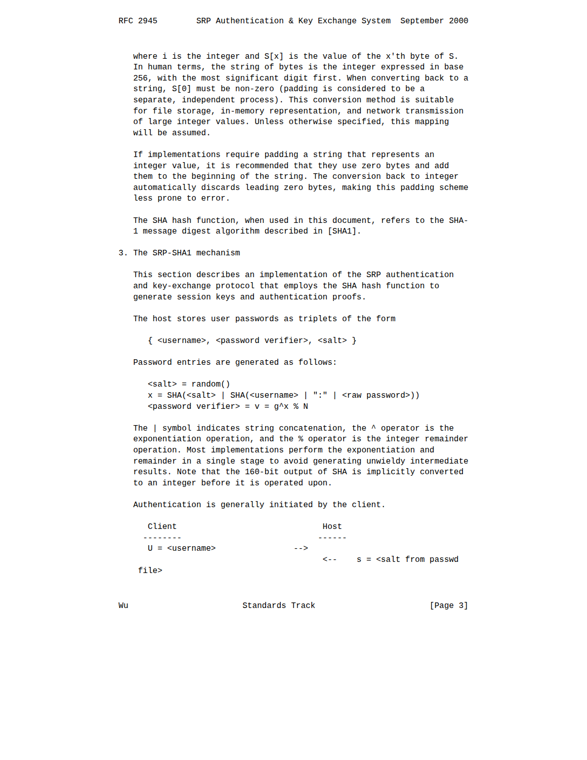RFC 2945 SRP Authentication & Key Exchange System September 2000
where i is the integer and S[x] is the value of the x'th byte of S. In human terms, the string of bytes is the integer expressed in base 256, with the most significant digit first. When converting back to a string, S[0] must be non-zero (padding is considered to be a separate, independent process). This conversion method is suitable for file storage, in-memory representation, and network transmission of large integer values. Unless otherwise specified, this mapping will be assumed.
If implementations require padding a string that represents an integer value, it is recommended that they use zero bytes and add them to the beginning of the string. The conversion back to integer automatically discards leading zero bytes, making this padding scheme less prone to error.
The SHA hash function, when used in this document, refers to the SHA-1 message digest algorithm described in [SHA1].
3. The SRP-SHA1 mechanism
This section describes an implementation of the SRP authentication and key-exchange protocol that employs the SHA hash function to generate session keys and authentication proofs.
The host stores user passwords as triplets of the form
{ <username>, <password verifier>, <salt> }
Password entries are generated as follows:
<salt> = random()
x = SHA(<salt> | SHA(<username> | ":" | <raw password>))
<password verifier> = v = g^x % N
The | symbol indicates string concatenation, the ^ operator is the exponentiation operation, and the % operator is the integer remainder operation. Most implementations perform the exponentiation and remainder in a single stage to avoid generating unwieldy intermediate results. Note that the 160-bit output of SHA is implicitly converted to an integer before it is operated upon.
Authentication is generally initiated by the client.
  Client                              Host
 --------                            ------
  U = <username>                -->
                                      <--    s = <salt from passwd file>
Wu Standards Track [Page 3]